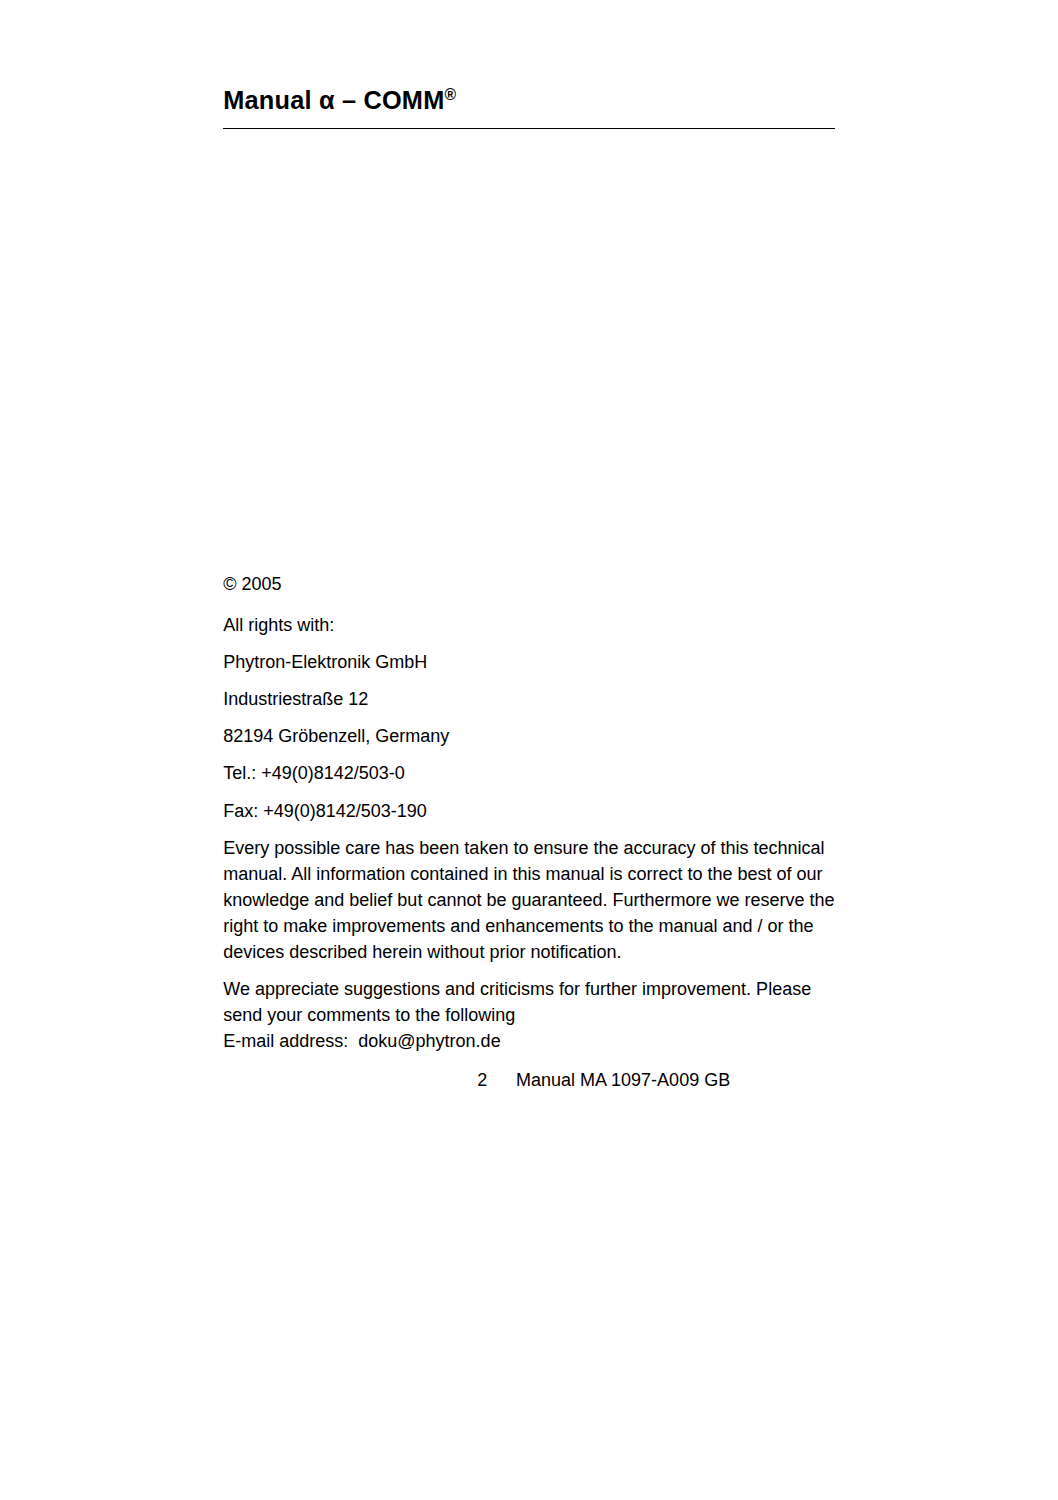Manual α – COMM®
© 2005
All rights with:
Phytron-Elektronik GmbH
Industriestraße 12
82194 Gröbenzell, Germany
Tel.: +49(0)8142/503-0
Fax: +49(0)8142/503-190
Every possible care has been taken to ensure the accuracy of this technical manual. All information contained in this manual is correct to the best of our knowledge and belief but cannot be guaranteed. Furthermore we reserve the right to make improvements and enhancements to the manual and / or the devices described herein without prior notification.
We appreciate suggestions and criticisms for further improvement. Please send your comments to the following
E-mail address: doku@phytron.de
2 Manual MA 1097-A009 GB